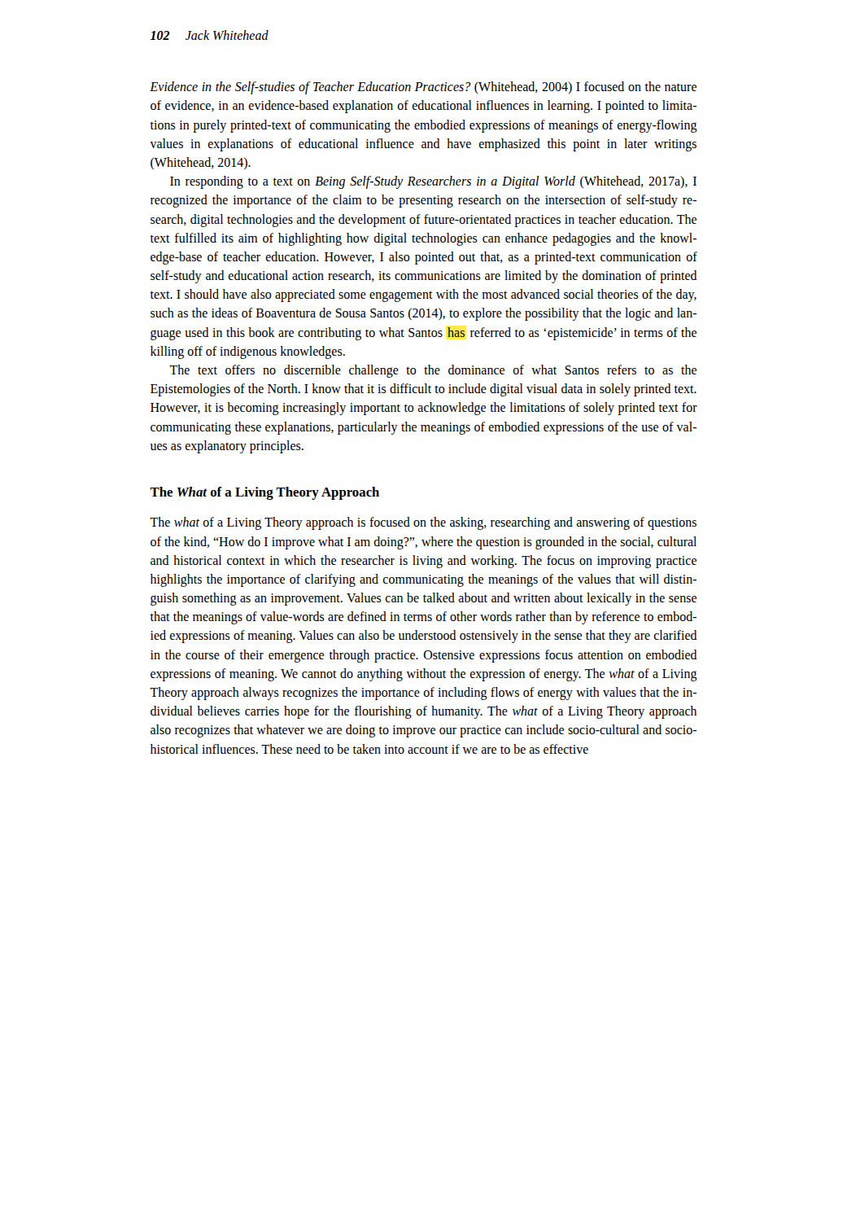102 Jack Whitehead
Evidence in the Self-studies of Teacher Education Practices? (Whitehead, 2004) I focused on the nature of evidence, in an evidence-based explanation of educational influences in learning. I pointed to limitations in purely printed-text of communicating the embodied expressions of meanings of energy-flowing values in explanations of educational influence and have emphasized this point in later writings (Whitehead, 2014).
In responding to a text on Being Self-Study Researchers in a Digital World (Whitehead, 2017a), I recognized the importance of the claim to be presenting research on the intersection of self-study research, digital technologies and the development of future-orientated practices in teacher education. The text fulfilled its aim of highlighting how digital technologies can enhance pedagogies and the knowledge-base of teacher education. However, I also pointed out that, as a printed-text communication of self-study and educational action research, its communications are limited by the domination of printed text. I should have also appreciated some engagement with the most advanced social theories of the day, such as the ideas of Boaventura de Sousa Santos (2014), to explore the possibility that the logic and language used in this book are contributing to what Santos has referred to as ‘epistemicide’ in terms of the killing off of indigenous knowledges.
The text offers no discernible challenge to the dominance of what Santos refers to as the Epistemologies of the North. I know that it is difficult to include digital visual data in solely printed text. However, it is becoming increasingly important to acknowledge the limitations of solely printed text for communicating these explanations, particularly the meanings of embodied expressions of the use of values as explanatory principles.
The What of a Living Theory Approach
The what of a Living Theory approach is focused on the asking, researching and answering of questions of the kind, “How do I improve what I am doing?”, where the question is grounded in the social, cultural and historical context in which the researcher is living and working. The focus on improving practice highlights the importance of clarifying and communicating the meanings of the values that will distinguish something as an improvement. Values can be talked about and written about lexically in the sense that the meanings of value-words are defined in terms of other words rather than by reference to embodied expressions of meaning. Values can also be understood ostensively in the sense that they are clarified in the course of their emergence through practice. Ostensive expressions focus attention on embodied expressions of meaning. We cannot do anything without the expression of energy. The what of a Living Theory approach always recognizes the importance of including flows of energy with values that the individual believes carries hope for the flourishing of humanity. The what of a Living Theory approach also recognizes that whatever we are doing to improve our practice can include socio-cultural and socio-historical influences. These need to be taken into account if we are to be as effective